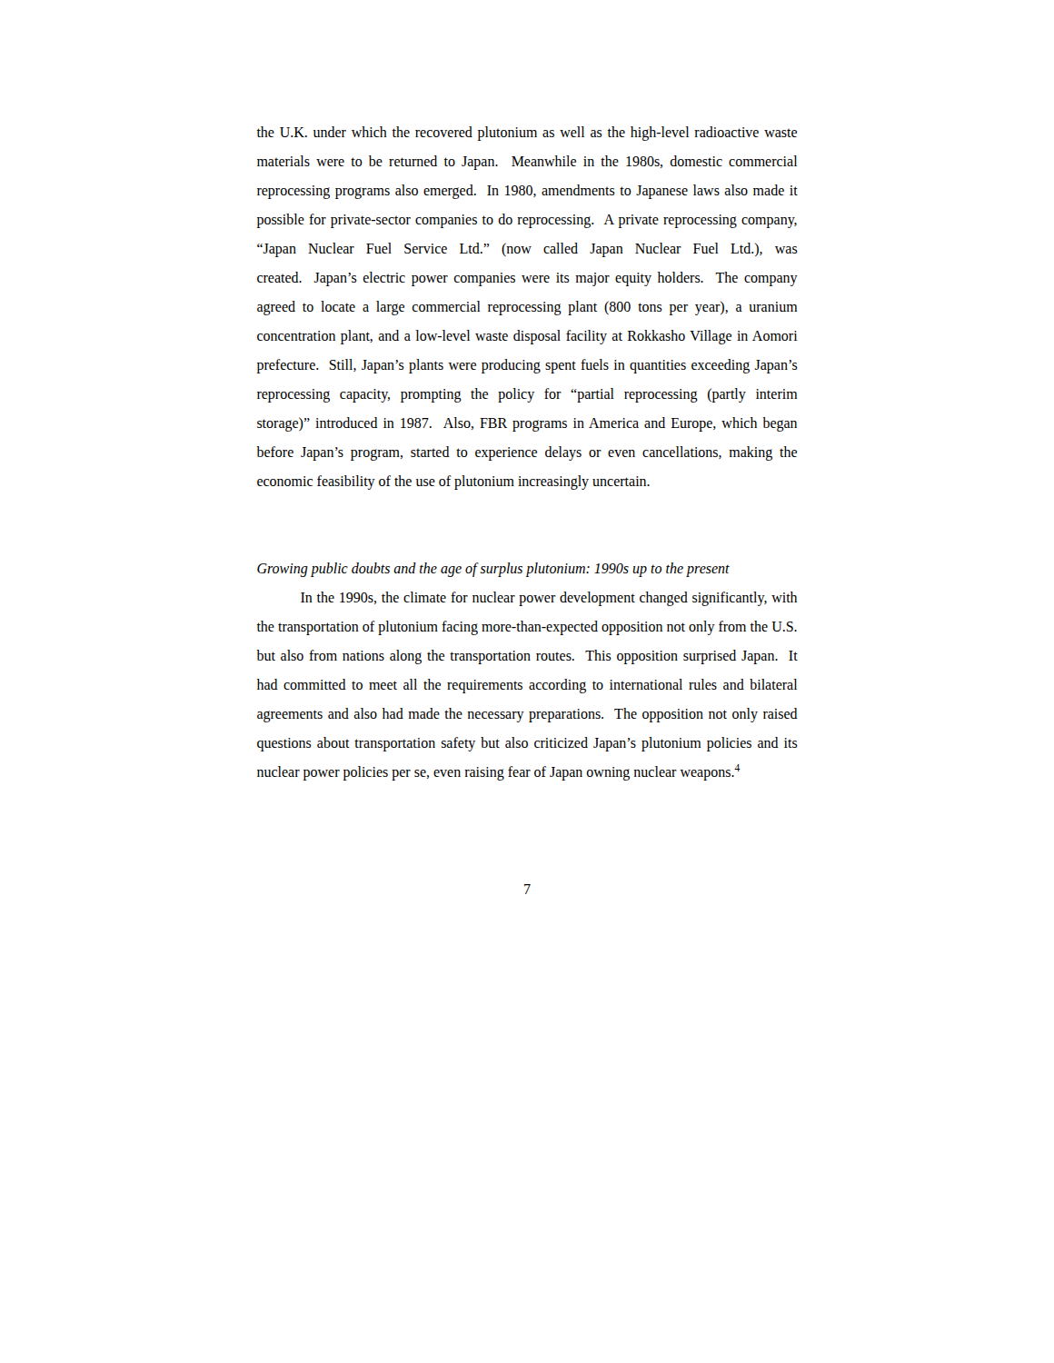the U.K. under which the recovered plutonium as well as the high-level radioactive waste materials were to be returned to Japan. Meanwhile in the 1980s, domestic commercial reprocessing programs also emerged. In 1980, amendments to Japanese laws also made it possible for private-sector companies to do reprocessing. A private reprocessing company, “Japan Nuclear Fuel Service Ltd.” (now called Japan Nuclear Fuel Ltd.), was created. Japan’s electric power companies were its major equity holders. The company agreed to locate a large commercial reprocessing plant (800 tons per year), a uranium concentration plant, and a low-level waste disposal facility at Rokkasho Village in Aomori prefecture. Still, Japan’s plants were producing spent fuels in quantities exceeding Japan’s reprocessing capacity, prompting the policy for “partial reprocessing (partly interim storage)” introduced in 1987. Also, FBR programs in America and Europe, which began before Japan’s program, started to experience delays or even cancellations, making the economic feasibility of the use of plutonium increasingly uncertain.
Growing public doubts and the age of surplus plutonium: 1990s up to the present
In the 1990s, the climate for nuclear power development changed significantly, with the transportation of plutonium facing more-than-expected opposition not only from the U.S. but also from nations along the transportation routes. This opposition surprised Japan. It had committed to meet all the requirements according to international rules and bilateral agreements and also had made the necessary preparations. The opposition not only raised questions about transportation safety but also criticized Japan’s plutonium policies and its nuclear power policies per se, even raising fear of Japan owning nuclear weapons.4
7